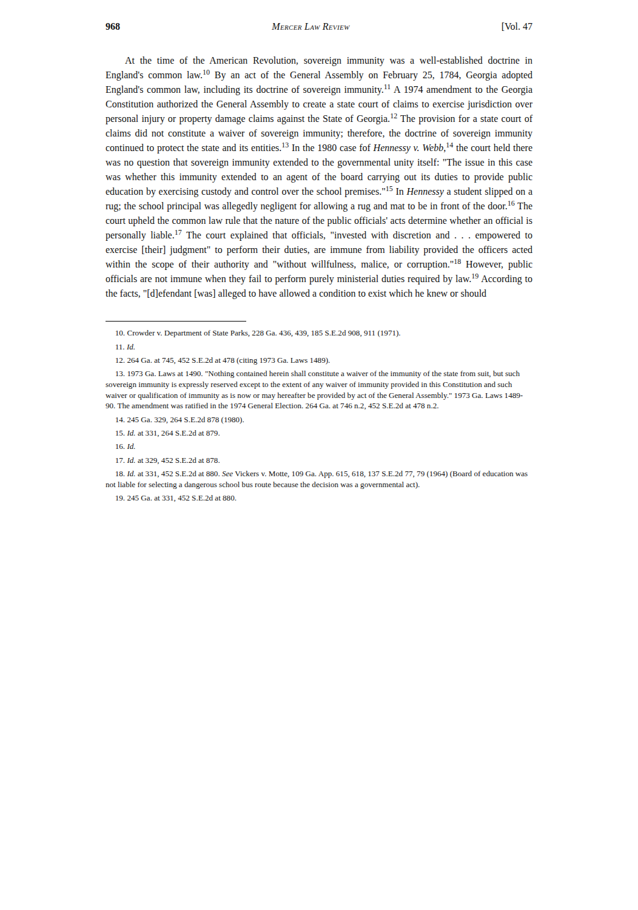968 Mercer Law Review [Vol. 47
At the time of the American Revolution, sovereign immunity was a well-established doctrine in England's common law.10 By an act of the General Assembly on February 25, 1784, Georgia adopted England's common law, including its doctrine of sovereign immunity.11 A 1974 amendment to the Georgia Constitution authorized the General Assembly to create a state court of claims to exercise jurisdiction over personal injury or property damage claims against the State of Georgia.12 The provision for a state court of claims did not constitute a waiver of sovereign immunity; therefore, the doctrine of sovereign immunity continued to protect the state and its entities.13 In the 1980 case fof Hennessy v. Webb,14 the court held there was no question that sovereign immunity extended to the governmental unity itself: "The issue in this case was whether this immunity extended to an agent of the board carrying out its duties to provide public education by exercising custody and control over the school premises."15 In Hennessy a student slipped on a rug; the school principal was allegedly negligent for allowing a rug and mat to be in front of the door.16 The court upheld the common law rule that the nature of the public officials' acts determine whether an official is personally liable.17 The court explained that officials, "invested with discretion and . . . empowered to exercise [their] judgment" to perform their duties, are immune from liability provided the officers acted within the scope of their authority and "without willfulness, malice, or corruption."18 However, public officials are not immune when they fail to perform purely ministerial duties required by law.19 According to the facts, "[d]efendant [was] alleged to have allowed a condition to exist which he knew or should
Crowder v. Department of State Parks, 228 Ga. 436, 439, 185 S.E.2d 908, 911 (1971).
Id.
264 Ga. at 745, 452 S.E.2d at 478 (citing 1973 Ga. Laws 1489).
1973 Ga. Laws at 1490. "Nothing contained herein shall constitute a waiver of the immunity of the state from suit, but such sovereign immunity is expressly reserved except to the extent of any waiver of immunity provided in this Constitution and such waiver or qualification of immunity as is now or may hereafter be provided by act of the General Assembly." 1973 Ga. Laws 1489-90. The amendment was ratified in the 1974 General Election. 264 Ga. at 746 n.2, 452 S.E.2d at 478 n.2.
245 Ga. 329, 264 S.E.2d 878 (1980).
Id. at 331, 264 S.E.2d at 879.
Id.
Id. at 329, 452 S.E.2d at 878.
Id. at 331, 452 S.E.2d at 880. See Vickers v. Motte, 109 Ga. App. 615, 618, 137 S.E.2d 77, 79 (1964) (Board of education was not liable for selecting a dangerous school bus route because the decision was a governmental act).
245 Ga. at 331, 452 S.E.2d at 880.